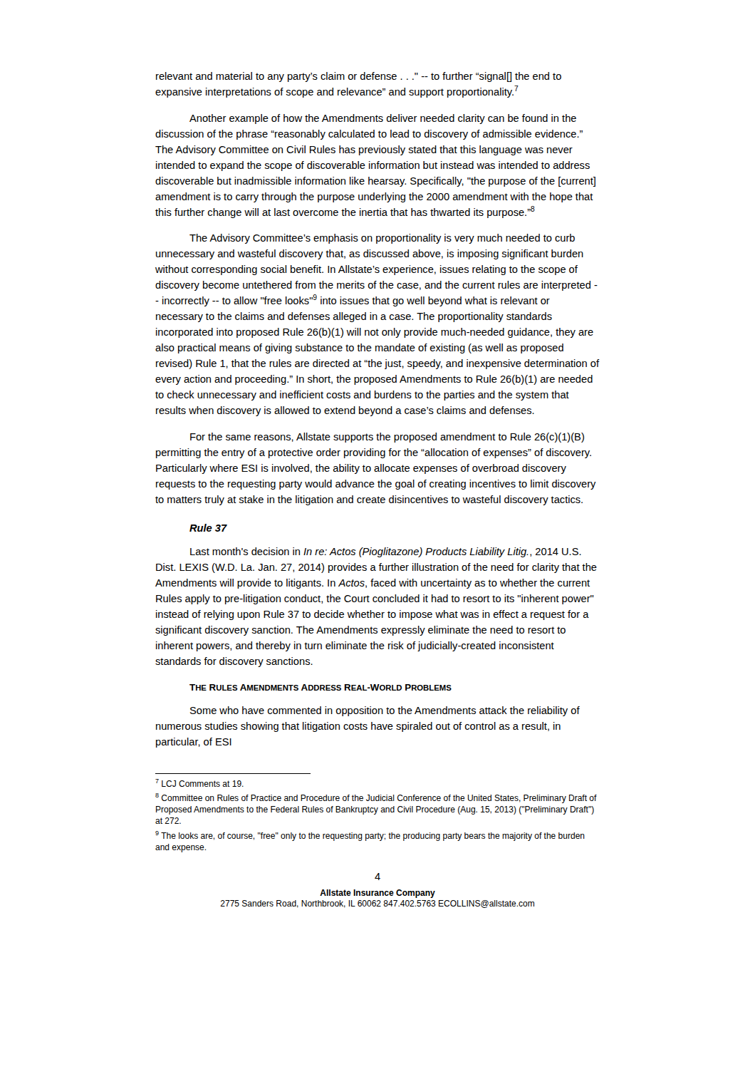relevant and material to any party’s claim or defense . . ." -- to further “signal[] the end to expansive interpretations of scope and relevance” and support proportionality.7
Another example of how the Amendments deliver needed clarity can be found in the discussion of the phrase “reasonably calculated to lead to discovery of admissible evidence.” The Advisory Committee on Civil Rules has previously stated that this language was never intended to expand the scope of discoverable information but instead was intended to address discoverable but inadmissible information like hearsay. Specifically, "the purpose of the [current] amendment is to carry through the purpose underlying the 2000 amendment with the hope that this further change will at last overcome the inertia that has thwarted its purpose.”8
The Advisory Committee’s emphasis on proportionality is very much needed to curb unnecessary and wasteful discovery that, as discussed above, is imposing significant burden without corresponding social benefit. In Allstate’s experience, issues relating to the scope of discovery become untethered from the merits of the case, and the current rules are interpreted -- incorrectly -- to allow "free looks"9 into issues that go well beyond what is relevant or necessary to the claims and defenses alleged in a case. The proportionality standards incorporated into proposed Rule 26(b)(1) will not only provide much-needed guidance, they are also practical means of giving substance to the mandate of existing (as well as proposed revised) Rule 1, that the rules are directed at “the just, speedy, and inexpensive determination of every action and proceeding.” In short, the proposed Amendments to Rule 26(b)(1) are needed to check unnecessary and inefficient costs and burdens to the parties and the system that results when discovery is allowed to extend beyond a case’s claims and defenses.
For the same reasons, Allstate supports the proposed amendment to Rule 26(c)(1)(B) permitting the entry of a protective order providing for the “allocation of expenses” of discovery. Particularly where ESI is involved, the ability to allocate expenses of overbroad discovery requests to the requesting party would advance the goal of creating incentives to limit discovery to matters truly at stake in the litigation and create disincentives to wasteful discovery tactics.
Rule 37
Last month's decision in In re: Actos (Pioglitazone) Products Liability Litig., 2014 U.S. Dist. LEXIS (W.D. La. Jan. 27, 2014) provides a further illustration of the need for clarity that the Amendments will provide to litigants. In Actos, faced with uncertainty as to whether the current Rules apply to pre-litigation conduct, the Court concluded it had to resort to its "inherent power" instead of relying upon Rule 37 to decide whether to impose what was in effect a request for a significant discovery sanction. The Amendments expressly eliminate the need to resort to inherent powers, and thereby in turn eliminate the risk of judicially-created inconsistent standards for discovery sanctions.
THE RULES AMENDMENTS ADDRESS REAL-WORLD PROBLEMS
Some who have commented in opposition to the Amendments attack the reliability of numerous studies showing that litigation costs have spiraled out of control as a result, in particular, of ESI
7 LCJ Comments at 19.
8 Committee on Rules of Practice and Procedure of the Judicial Conference of the United States, Preliminary Draft of Proposed Amendments to the Federal Rules of Bankruptcy and Civil Procedure (Aug. 15, 2013) ("Preliminary Draft") at 272.
9 The looks are, of course, "free" only to the requesting party; the producing party bears the majority of the burden and expense.
4
Allstate Insurance Company
2775 Sanders Road, Northbrook, IL 60062 847.402.5763 ECOLLINS@allstate.com